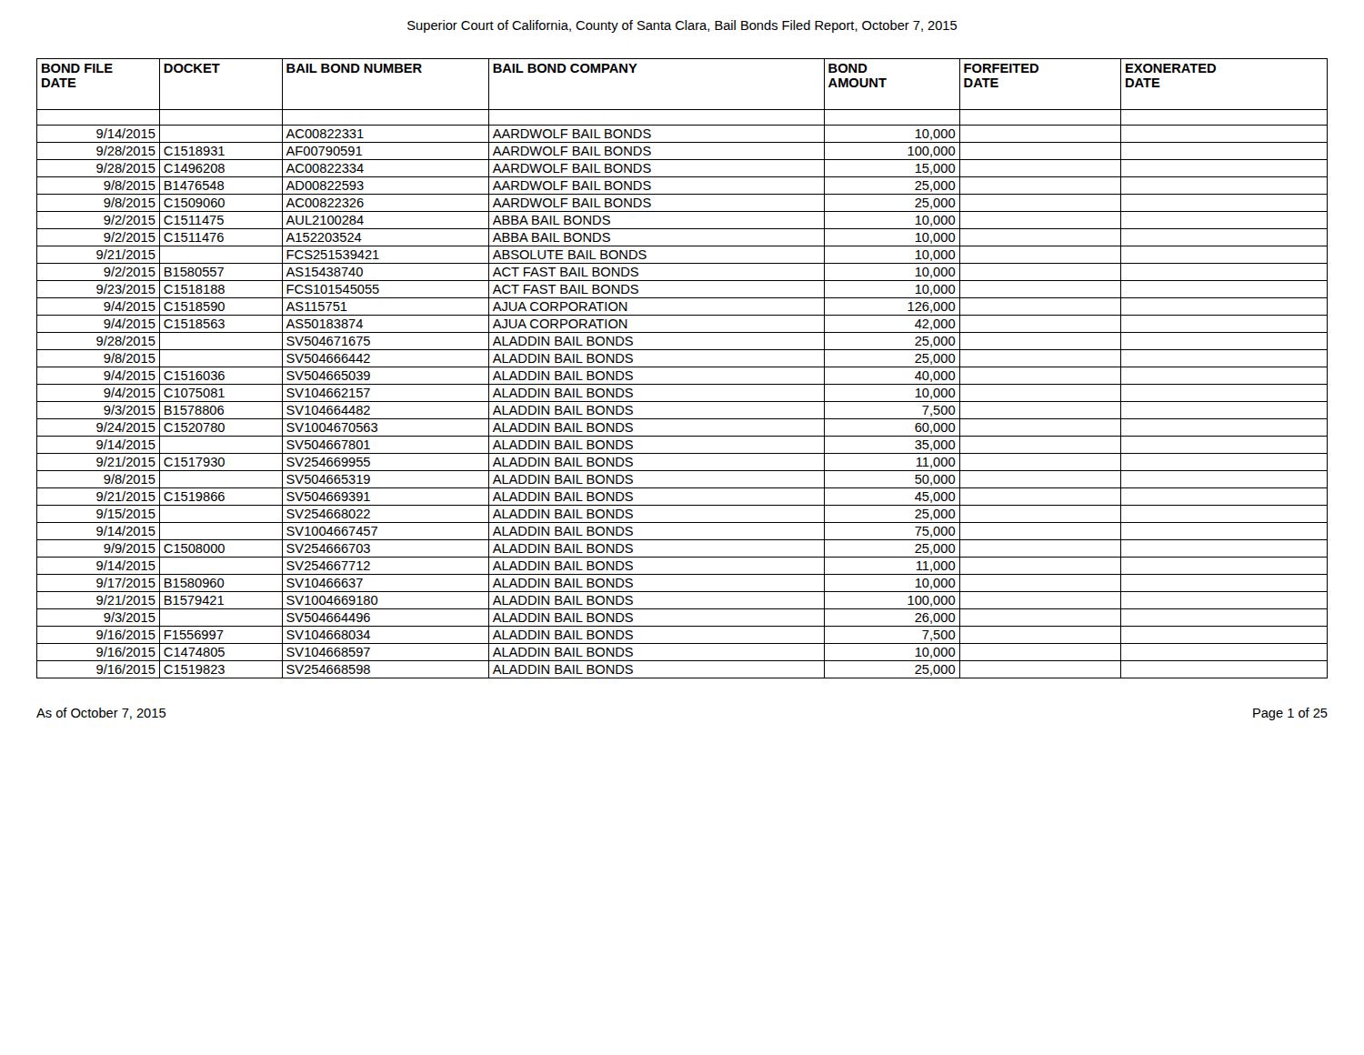Superior Court of California, County of Santa Clara, Bail Bonds Filed Report, October 7, 2015
| BOND FILE DATE | DOCKET | BAIL BOND NUMBER | BAIL BOND COMPANY | BOND AMOUNT | FORFEITED DATE | EXONERATED DATE |
| --- | --- | --- | --- | --- | --- | --- |
| 9/14/2015 | | AC00822331 | AARDWOLF BAIL BONDS | 10,000 | | |
| 9/28/2015 | C1518931 | AF00790591 | AARDWOLF BAIL BONDS | 100,000 | | |
| 9/28/2015 | C1496208 | AC00822334 | AARDWOLF BAIL BONDS | 15,000 | | |
| 9/8/2015 | B1476548 | AD00822593 | AARDWOLF BAIL BONDS | 25,000 | | |
| 9/8/2015 | C1509060 | AC00822326 | AARDWOLF BAIL BONDS | 25,000 | | |
| 9/2/2015 | C1511475 | AUL2100284 | ABBA BAIL BONDS | 10,000 | | |
| 9/2/2015 | C1511476 | A152203524 | ABBA BAIL BONDS | 10,000 | | |
| 9/21/2015 | | FCS251539421 | ABSOLUTE BAIL BONDS | 10,000 | | |
| 9/2/2015 | B1580557 | AS15438740 | ACT FAST BAIL BONDS | 10,000 | | |
| 9/23/2015 | C1518188 | FCS101545055 | ACT FAST BAIL BONDS | 10,000 | | |
| 9/4/2015 | C1518590 | AS115751 | AJUA CORPORATION | 126,000 | | |
| 9/4/2015 | C1518563 | AS50183874 | AJUA CORPORATION | 42,000 | | |
| 9/28/2015 | | SV504671675 | ALADDIN BAIL BONDS | 25,000 | | |
| 9/8/2015 | | SV504666442 | ALADDIN BAIL BONDS | 25,000 | | |
| 9/4/2015 | C1516036 | SV504665039 | ALADDIN BAIL BONDS | 40,000 | | |
| 9/4/2015 | C1075081 | SV104662157 | ALADDIN BAIL BONDS | 10,000 | | |
| 9/3/2015 | B1578806 | SV104664482 | ALADDIN BAIL BONDS | 7,500 | | |
| 9/24/2015 | C1520780 | SV1004670563 | ALADDIN BAIL BONDS | 60,000 | | |
| 9/14/2015 | | SV504667801 | ALADDIN BAIL BONDS | 35,000 | | |
| 9/21/2015 | C1517930 | SV254669955 | ALADDIN BAIL BONDS | 11,000 | | |
| 9/8/2015 | | SV504665319 | ALADDIN BAIL BONDS | 50,000 | | |
| 9/21/2015 | C1519866 | SV504669391 | ALADDIN BAIL BONDS | 45,000 | | |
| 9/15/2015 | | SV254668022 | ALADDIN BAIL BONDS | 25,000 | | |
| 9/14/2015 | | SV1004667457 | ALADDIN BAIL BONDS | 75,000 | | |
| 9/9/2015 | C1508000 | SV254666703 | ALADDIN BAIL BONDS | 25,000 | | |
| 9/14/2015 | | SV254667712 | ALADDIN BAIL BONDS | 11,000 | | |
| 9/17/2015 | B1580960 | SV10466637 | ALADDIN BAIL BONDS | 10,000 | | |
| 9/21/2015 | B1579421 | SV1004669180 | ALADDIN BAIL BONDS | 100,000 | | |
| 9/3/2015 | | SV504664496 | ALADDIN BAIL BONDS | 26,000 | | |
| 9/16/2015 | F1556997 | SV104668034 | ALADDIN BAIL BONDS | 7,500 | | |
| 9/16/2015 | C1474805 | SV104668597 | ALADDIN BAIL BONDS | 10,000 | | |
| 9/16/2015 | C1519823 | SV254668598 | ALADDIN BAIL BONDS | 25,000 | | |
As of October 7, 2015 Page 1 of 25